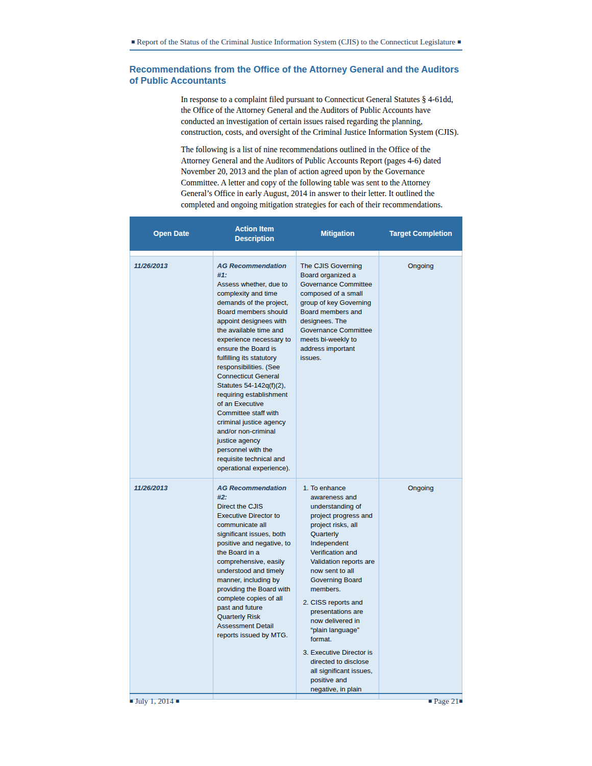■ Report of the Status of the Criminal Justice Information System (CJIS) to the Connecticut Legislature ■
Recommendations from the Office of the Attorney General and the Auditors of Public Accountants
In response to a complaint filed pursuant to Connecticut General Statutes § 4-61dd, the Office of the Attorney General and the Auditors of Public Accounts have conducted an investigation of certain issues raised regarding the planning, construction, costs, and oversight of the Criminal Justice Information System (CJIS).
The following is a list of nine recommendations outlined in the Office of the Attorney General and the Auditors of Public Accounts Report (pages 4-6) dated November 20, 2013 and the plan of action agreed upon by the Governance Committee. A letter and copy of the following table was sent to the Attorney General’s Office in early August, 2014 in answer to their letter. It outlined the completed and ongoing mitigation strategies for each of their recommendations.
| Open Date | Action Item Description | Mitigation | Target Completion |
| --- | --- | --- | --- |
| 11/26/2013 | AG Recommendation #1: Assess whether, due to complexity and time demands of the project, Board members should appoint designees with the available time and experience necessary to ensure the Board is fulfilling its statutory responsibilities. (See Connecticut General Statutes 54-142q(f)(2), requiring establishment of an Executive Committee staff with criminal justice agency and/or non-criminal justice agency personnel with the requisite technical and operational experience). | The CJIS Governing Board organized a Governance Committee composed of a small group of key Governing Board members and designees. The Governance Committee meets bi-weekly to address important issues. | Ongoing |
| 11/26/2013 | AG Recommendation #2: Direct the CJIS Executive Director to communicate all significant issues, both positive and negative, to the Board in a comprehensive, easily understood and timely manner, including by providing the Board with complete copies of all past and future Quarterly Risk Assessment Detail reports issued by MTG. | To enhance awareness and understanding of project progress and project risks, all Quarterly Independent Verification and Validation reports are now sent to all Governing Board members. CISS reports and presentations are now delivered in “plain language” format. Executive Director is directed to disclose all significant issues, positive and negative, in plain | Ongoing |
■ July 1, 2014 ■
■ Page 21■